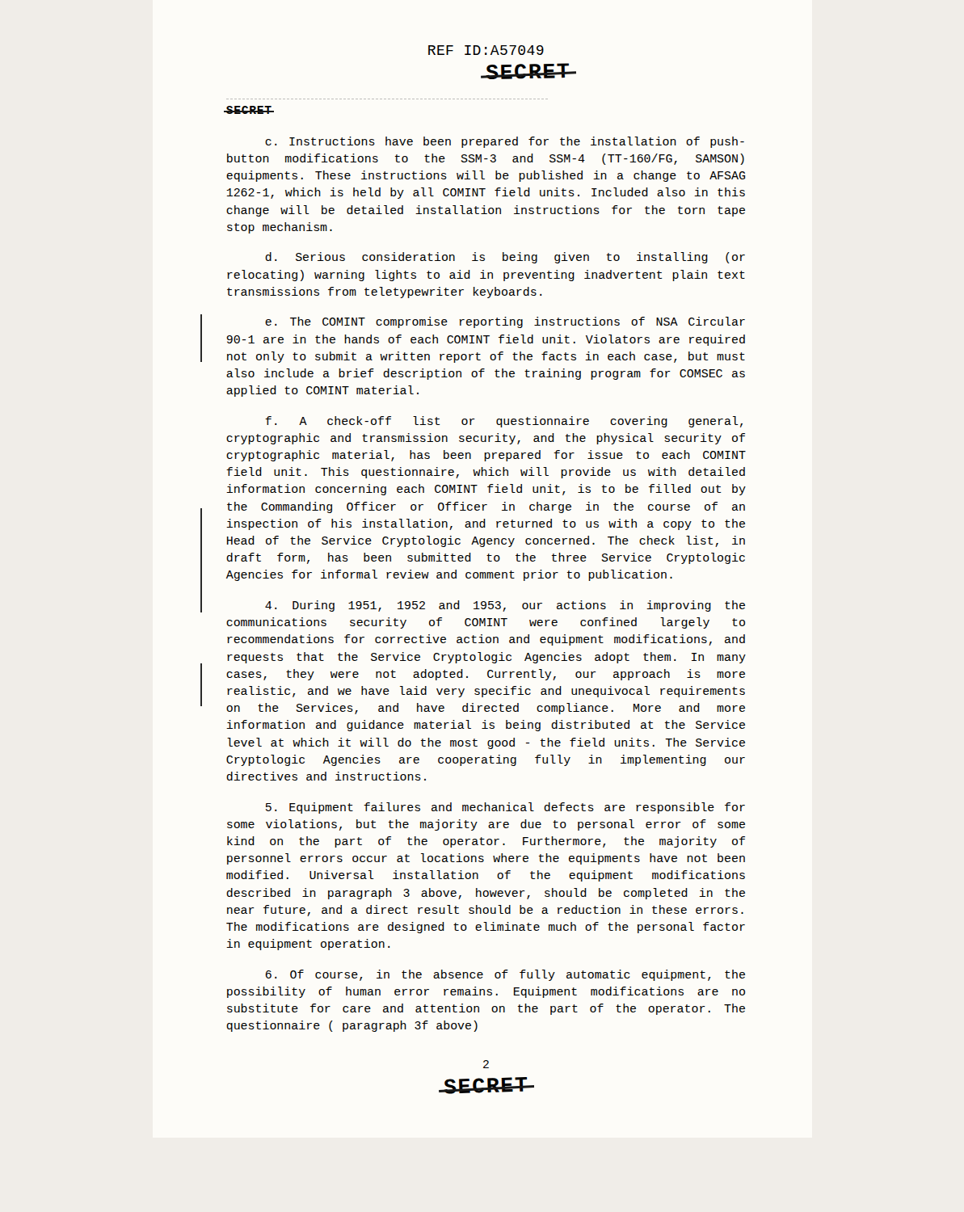REF ID:A57049
SECRET
SECRET
c. Instructions have been prepared for the installation of push-button modifications to the SSM-3 and SSM-4 (TT-160/FG, SAMSON) equipments. These instructions will be published in a change to AFSAG 1262-1, which is held by all COMINT field units. Included also in this change will be detailed installation instructions for the torn tape stop mechanism.
d. Serious consideration is being given to installing (or relocating) warning lights to aid in preventing inadvertent plain text transmissions from teletypewriter keyboards.
e. The COMINT compromise reporting instructions of NSA Circular 90-1 are in the hands of each COMINT field unit. Violators are required not only to submit a written report of the facts in each case, but must also include a brief description of the training program for COMSEC as applied to COMINT material.
f. A check-off list or questionnaire covering general, cryptographic and transmission security, and the physical security of cryptographic material, has been prepared for issue to each COMINT field unit. This questionnaire, which will provide us with detailed information concerning each COMINT field unit, is to be filled out by the Commanding Officer or Officer in charge in the course of an inspection of his installation, and returned to us with a copy to the Head of the Service Cryptologic Agency concerned. The check list, in draft form, has been submitted to the three Service Cryptologic Agencies for informal review and comment prior to publication.
4. During 1951, 1952 and 1953, our actions in improving the communications security of COMINT were confined largely to recommendations for corrective action and equipment modifications, and requests that the Service Cryptologic Agencies adopt them. In many cases, they were not adopted. Currently, our approach is more realistic, and we have laid very specific and unequivocal requirements on the Services, and have directed compliance. More and more information and guidance material is being distributed at the Service level at which it will do the most good - the field units. The Service Cryptologic Agencies are cooperating fully in implementing our directives and instructions.
5. Equipment failures and mechanical defects are responsible for some violations, but the majority are due to personal error of some kind on the part of the operator. Furthermore, the majority of personnel errors occur at locations where the equipments have not been modified. Universal installation of the equipment modifications described in paragraph 3 above, however, should be completed in the near future, and a direct result should be a reduction in these errors. The modifications are designed to eliminate much of the personal factor in equipment operation.
6. Of course, in the absence of fully automatic equipment, the possibility of human error remains. Equipment modifications are no substitute for care and attention on the part of the operator. The questionnaire ( paragraph 3f above)
2
SECRET